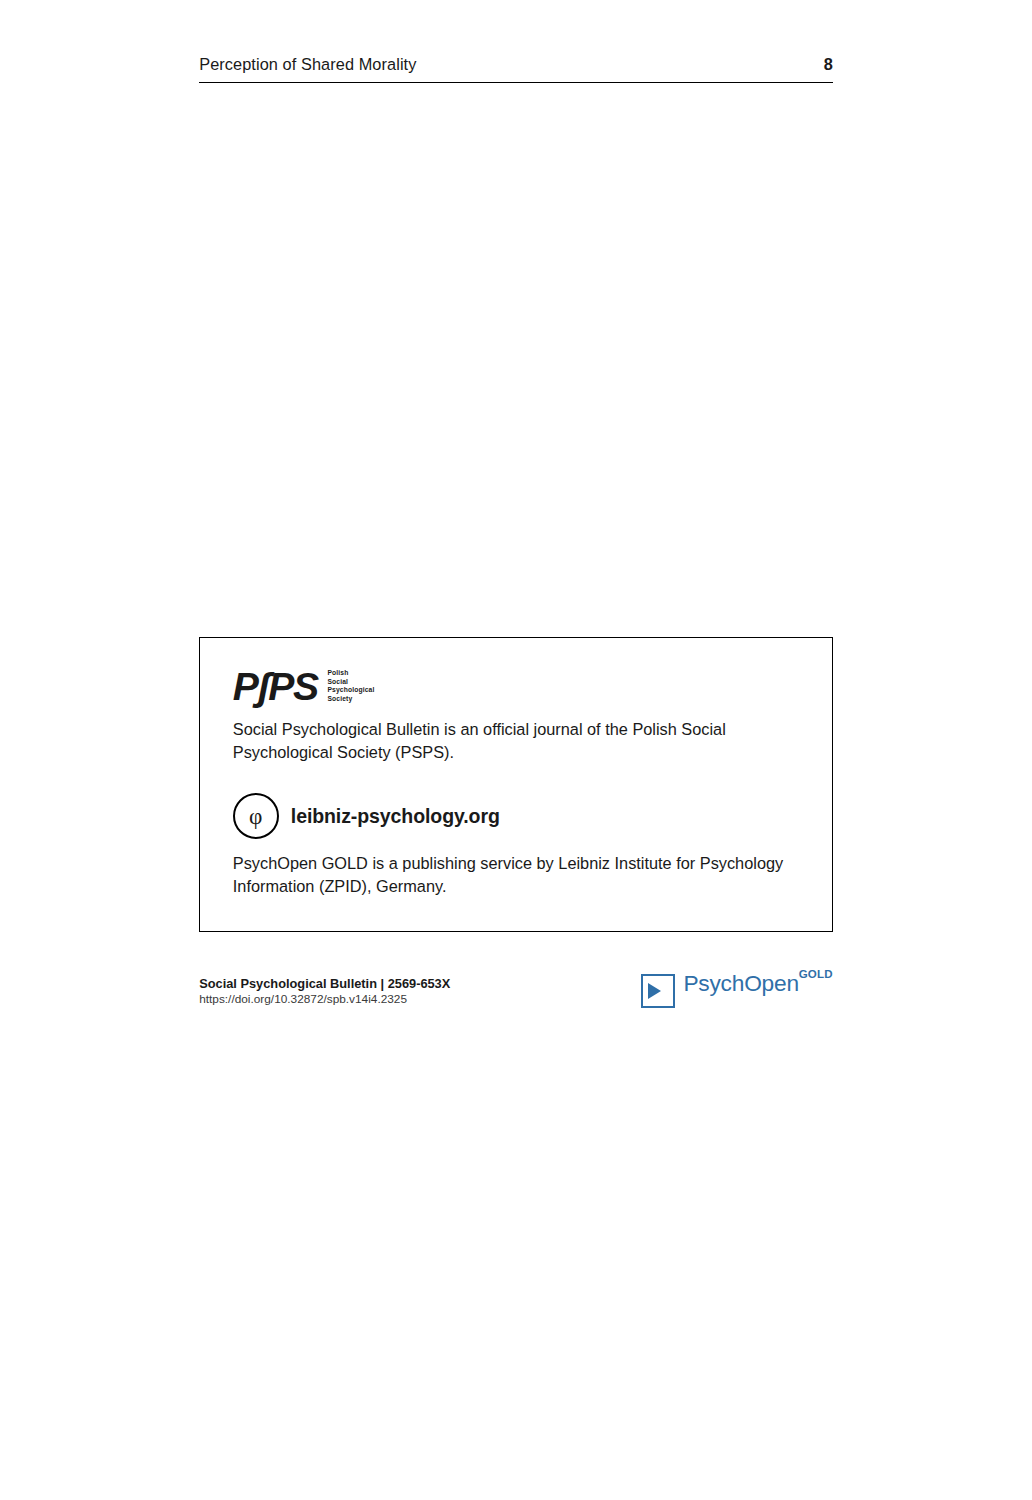Perception of Shared Morality 8
PʃPS Polish
Social
Psychological
Society
Social Psychological Bulletin is an official journal of the Polish Social Psychological Society (PSPS).
φ leibniz-psychology.org
PsychOpen GOLD is a publishing service by Leibniz Institute for Psychology Information (ZPID), Germany.
Social Psychological Bulletin | 2569-653X
https://doi.org/10.32872/spb.v14i4.2325
PsychOpen GOLD